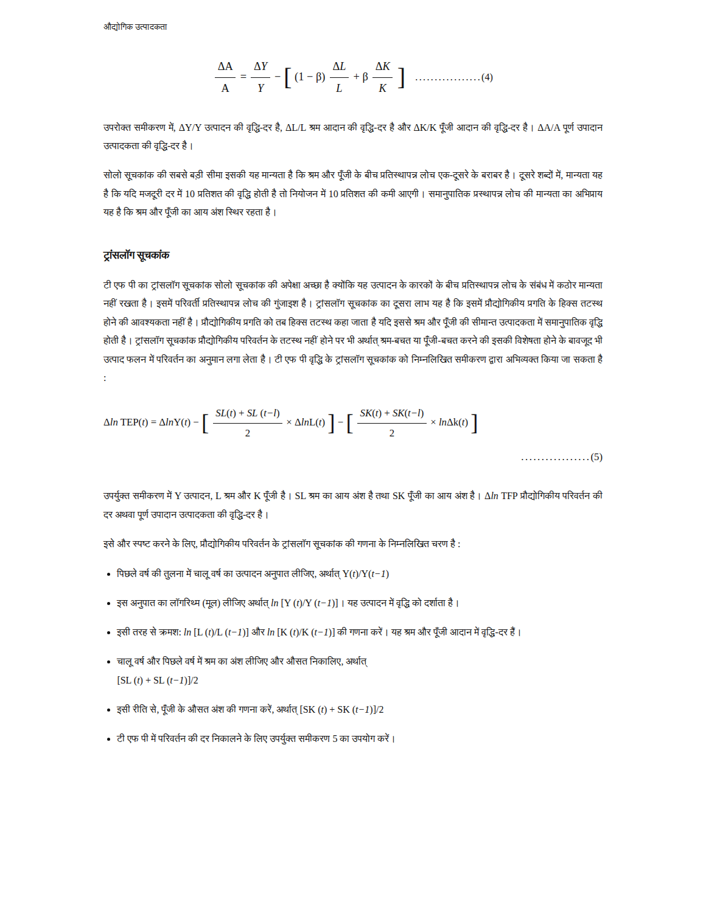औद्योगिक उत्पादकता
ΔA A = ΔY Y − [ (1 − β) ΔL L + β ΔK K ] .................(4)
उपरोक्त समीकरण में, ΔY/Y उत्पादन की वृद्धि-दर है, ΔL/L श्रम आदान की वृद्धि-दर है और ΔK/K पूँजी आदान की वृद्धि-दर है। ΔA/A पूर्ण उपादान उत्पादकता की वृद्धि-दर है।
सोलो सूचकांक की सबसे बड़ी सीमा इसकी यह मान्यता है कि श्रम और पूँजी के बीच प्रतिस्थापन्न लोच एक-दूसरे के बराबर है। दूसरे शब्दों में, मान्यता यह है कि यदि मजदूरी दर में 10 प्रतिशत की वृद्धि होती है तो नियोजन में 10 प्रतिशत की कमी आएगी। समानुपातिक प्रस्थापन्न लोच की मान्यता का अभिप्राय यह है कि श्रम और पूँजी का आय अंश स्थिर रहता है।
ट्रांसलॉग सूचकांक
टी एफ पी का ट्रांसलॉग सूचकांक सोलो सूचकांक की अपेक्षा अच्छा है क्योंकि यह उत्पादन के कारकों के बीच प्रतिस्थापन्न लोच के संबंध में कठोर मान्यता नहीं रखता है। इसमें परिवर्ती प्रतिस्थापन्न लोच की गुंजाइश है। ट्रांसलॉग सूचकांक का दूसरा लाभ यह है कि इसमें प्रौद्योगिकीय प्रगति के हिक्स तटस्थ होने की आवश्यकता नहीं है। प्रौद्योगिकीय प्रगति को तब हिक्स तटस्थ कहा जाता है यदि इससे श्रम और पूँजी की सीमान्त उत्पादकता में समानुपातिक वृद्धि होती है। ट्रांसलॉग सूचकांक प्रौद्योगिकीय परिवर्तन के तटस्थ नहीं होने पर भी अर्थात् श्रम-बचत या पूँजी-बचत करने की इसकी विशेषता होने के बावजूद भी उत्पाद फलन में परिवर्तन का अनुमान लगा लेता है। टी एफ पी वृद्धि के ट्रांसलॉग सूचकांक को निम्नलिखित समीकरण द्वारा अभिव्यक्त किया जा सकता है :
Δln TEP(t) = Δln Y(t) − [ SL(t) + SL (t−l) 2 × Δln L(t) ] − [ SK(t) + SK(t−l) 2 × ln Δk(t) ] .................(5)
उपर्युक्त समीकरण में Y उत्पादन, L श्रम और K पूँजी है। SL श्रम का आय अंश है तथा SK पूँजी का आय अंश है। Δln TFP प्रौद्योगिकीय परिवर्तन की दर अथवा पूर्ण उपादान उत्पादकता की वृद्धि-दर है।
इसे और स्पष्ट करने के लिए, प्रौद्योगिकीय परिवर्तन के ट्रांसलॉग सूचकांक की गणना के निम्नलिखित चरण है :
पिछले वर्ष की तुलना में चालू वर्ष का उत्पादन अनुपात लीजिए, अर्थात् Y(t)/Y(t−1)
इस अनुपात का लॉगरिथ्म (मूल) लीजिए अर्थात् ln [Y (t)/Y (t−1)]। यह उत्पादन में वृद्धि को दर्शाता है।
इसी तरह से क्रमश: ln [L (t)/L (t−1)] और ln [K (t)/K (t−1)] की गणना करें। यह श्रम और पूँजी आदान में वृद्धि-दर हैं।
चालू वर्ष और पिछले वर्ष में श्रम का अंश लीजिए और औसत निकालिए, अर्थात्
[SL (t) + SL (t−1)]/2
इसी रीति से, पूँजी के औसत अंश की गणना करें, अर्थात् [SK (t) + SK (t−1)]/2
टी एफ पी में परिवर्तन की दर निकालने के लिए उपर्युक्त समीकरण 5 का उपयोग करें।